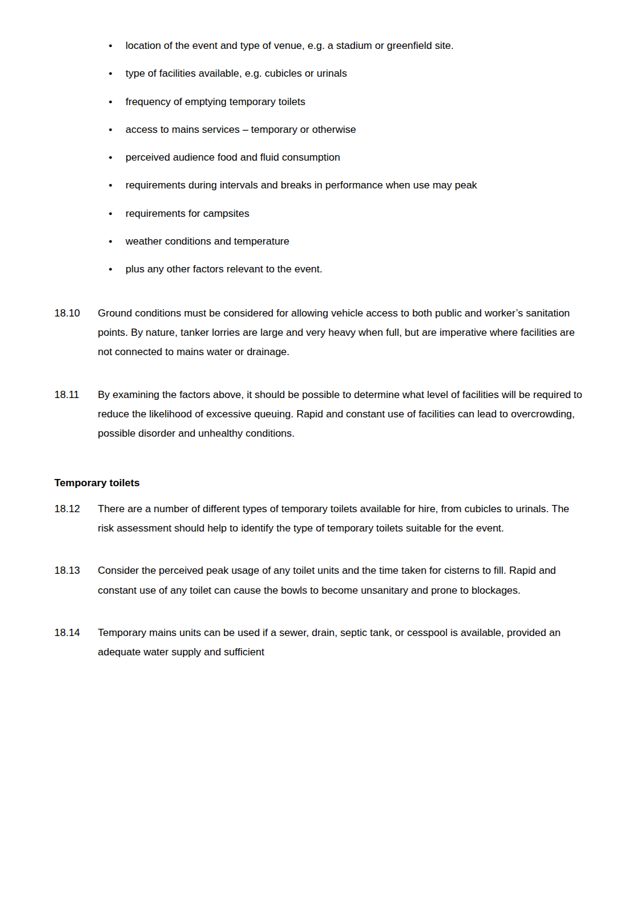location of the event and type of venue, e.g. a stadium or greenfield site.
type of facilities available, e.g. cubicles or urinals
frequency of emptying temporary toilets
access to mains services – temporary or otherwise
perceived audience food and fluid consumption
requirements during intervals and breaks in performance when use may peak
requirements for campsites
weather conditions and temperature
plus any other factors relevant to the event.
18.10
Ground conditions must be considered for allowing vehicle access to both public and worker’s sanitation points. By nature, tanker lorries are large and very heavy when full, but are imperative where facilities are not connected to mains water or drainage.
18.11
By examining the factors above, it should be possible to determine what level of facilities will be required to reduce the likelihood of excessive queuing. Rapid and constant use of facilities can lead to overcrowding, possible disorder and unhealthy conditions.
Temporary toilets
18.12
There are a number of different types of temporary toilets available for hire, from cubicles to urinals. The risk assessment should help to identify the type of temporary toilets suitable for the event.
18.13
Consider the perceived peak usage of any toilet units and the time taken for cisterns to fill. Rapid and constant use of any toilet can cause the bowls to become unsanitary and prone to blockages.
18.14
Temporary mains units can be used if a sewer, drain, septic tank, or cesspool is available, provided an adequate water supply and sufficient